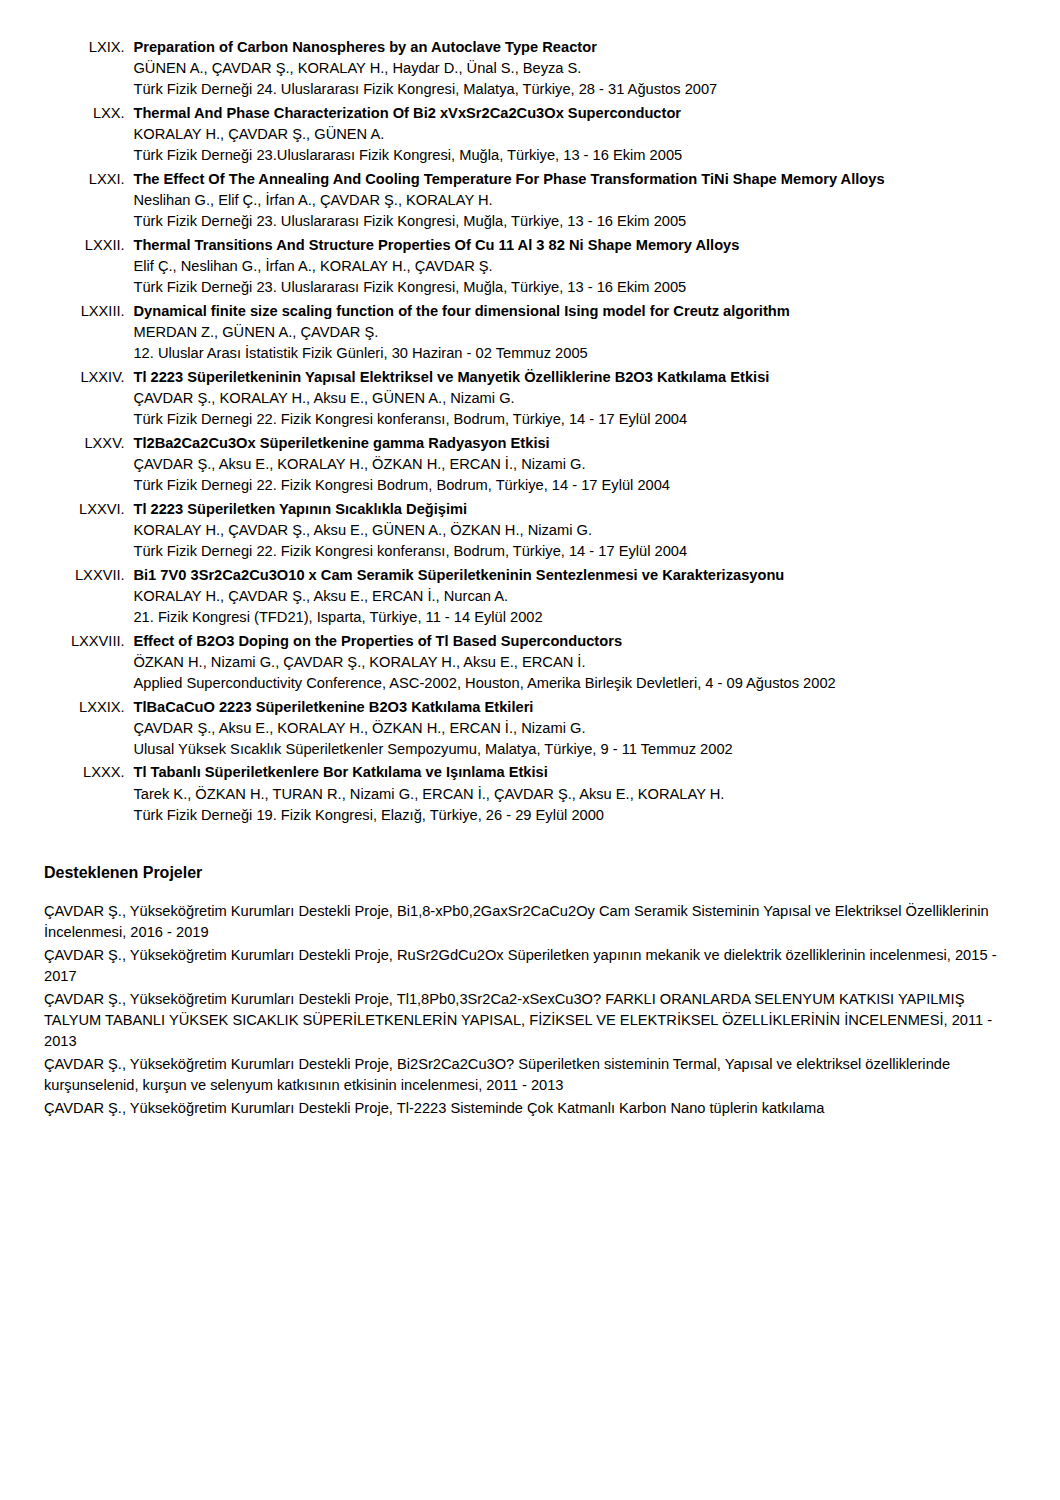LXIX.
Preparation of Carbon Nanospheres by an Autoclave Type Reactor
GÜNEN A., ÇAVDAR Ş., KORALAY H., Haydar D., Ünal S., Beyza S.
Türk Fizik Derneği 24. Uluslararası Fizik Kongresi, Malatya, Türkiye, 28 - 31 Ağustos 2007
LXX.
Thermal And Phase Characterization Of Bi2 xVxSr2Ca2Cu3Ox Superconductor
KORALAY H., ÇAVDAR Ş., GÜNEN A.
Türk Fizik Derneği 23.Uluslararası Fizik Kongresi, Muğla, Türkiye, 13 - 16 Ekim 2005
LXXI.
The Effect Of The Annealing And Cooling Temperature For Phase Transformation TiNi Shape Memory Alloys
Neslihan G., Elif Ç., İrfan A., ÇAVDAR Ş., KORALAY H.
Türk Fizik Derneği 23. Uluslararası Fizik Kongresi, Muğla, Türkiye, 13 - 16 Ekim 2005
LXXII.
Thermal Transitions And Structure Properties Of Cu 11 Al 3 82 Ni Shape Memory Alloys
Elif Ç., Neslihan G., İrfan A., KORALAY H., ÇAVDAR Ş.
Türk Fizik Derneği 23. Uluslararası Fizik Kongresi, Muğla, Türkiye, 13 - 16 Ekim 2005
LXXIII.
Dynamical finite size scaling function of the four dimensional Ising model for Creutz algorithm
MERDAN Z., GÜNEN A., ÇAVDAR Ş.
12. Uluslar Arası İstatistik Fizik Günleri, 30 Haziran - 02 Temmuz 2005
LXXIV.
Tl 2223 Süperiletkeninin Yapısal Elektriksel ve Manyetik Özelliklerine B2O3 Katkılama Etkisi
ÇAVDAR Ş., KORALAY H., Aksu E., GÜNEN A., Nizami G.
Türk Fizik Dernegi 22. Fizik Kongresi konferansı, Bodrum, Türkiye, 14 - 17 Eylül 2004
LXXV.
Tl2Ba2Ca2Cu3Ox Süperiletkenine gamma Radyasyon Etkisi
ÇAVDAR Ş., Aksu E., KORALAY H., ÖZKAN H., ERCAN İ., Nizami G.
Türk Fizik Dernegi 22. Fizik Kongresi Bodrum, Bodrum, Türkiye, 14 - 17 Eylül 2004
LXXVI.
Tl 2223 Süperiletken Yapının Sıcaklıkla Değişimi
KORALAY H., ÇAVDAR Ş., Aksu E., GÜNEN A., ÖZKAN H., Nizami G.
Türk Fizik Dernegi 22. Fizik Kongresi konferansı, Bodrum, Türkiye, 14 - 17 Eylül 2004
LXXVII.
Bi1 7V0 3Sr2Ca2Cu3O10 x Cam Seramik Süperiletkeninin Sentezlenmesi ve Karakterizasyonu
KORALAY H., ÇAVDAR Ş., Aksu E., ERCAN İ., Nurcan A.
21. Fizik Kongresi (TFD21), Isparta, Türkiye, 11 - 14 Eylül 2002
LXXVIII.
Effect of B2O3 Doping on the Properties of Tl Based Superconductors
ÖZKAN H., Nizami G., ÇAVDAR Ş., KORALAY H., Aksu E., ERCAN İ.
Applied Superconductivity Conference, ASC-2002, Houston, Amerika Birleşik Devletleri, 4 - 09 Ağustos 2002
LXXIX.
TlBaCaCuO 2223 Süperiletkenine B2O3 Katkılama Etkileri
ÇAVDAR Ş., Aksu E., KORALAY H., ÖZKAN H., ERCAN İ., Nizami G.
Ulusal Yüksek Sıcaklık Süperiletkenler Sempozyumu, Malatya, Türkiye, 9 - 11 Temmuz 2002
LXXX.
Tl Tabanlı Süperiletkenlere Bor Katkılama ve Işınlama Etkisi
Tarek K., ÖZKAN H., TURAN R., Nizami G., ERCAN İ., ÇAVDAR Ş., Aksu E., KORALAY H.
Türk Fizik Derneği 19. Fizik Kongresi, Elazığ, Türkiye, 26 - 29 Eylül 2000
Desteklenen Projeler
ÇAVDAR Ş., Yükseköğretim Kurumları Destekli Proje, Bi1,8-xPb0,2GaxSr2CaCu2Oy Cam Seramik Sisteminin Yapısal ve Elektriksel Özelliklerinin İncelenmesi, 2016 - 2019
ÇAVDAR Ş., Yükseköğretim Kurumları Destekli Proje, RuSr2GdCu2Ox Süperiletken yapının mekanik ve dielektrik özelliklerinin incelenmesi, 2015 - 2017
ÇAVDAR Ş., Yükseköğretim Kurumları Destekli Proje, Tl1,8Pb0,3Sr2Ca2-xSexCu3O? FARKLI ORANLARDA SELENYUM KATKISI YAPILMIŞ TALYUM TABANLI YÜKSEK SICAKLIK SÜPERİLETKENLERİN YAPISAL, FİZİKSEL VE ELEKTRİKSEL ÖZELLİKLERİNİN İNCELENMESİ, 2011 - 2013
ÇAVDAR Ş., Yükseköğretim Kurumları Destekli Proje, Bi2Sr2Ca2Cu3O? Süperiletken sisteminin Termal, Yapısal ve elektriksel özelliklerinde kurşunselenid, kurşun ve selenyum katkısının etkisinin incelenmesi, 2011 - 2013
ÇAVDAR Ş., Yükseköğretim Kurumları Destekli Proje, Tl-2223 Sisteminde Çok Katmanlı Karbon Nano tüplerin katkılama